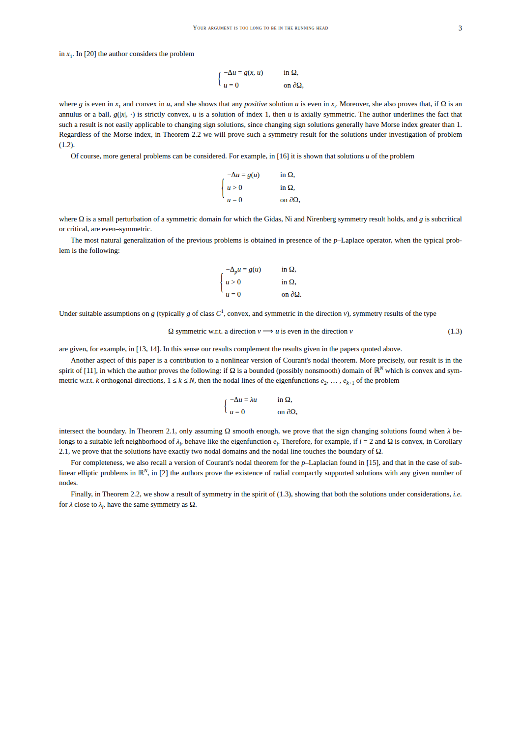Your argument is too long to be in the running head 3
in x1. In [20] the author considers the problem
{
| −Δ u = g ( x , u ) | in Ω, |
| u = 0 | on ∂Ω, |
where g is even in x1 and convex in u, and she shows that any positive solution u is even in xi. Moreover, she also proves that, if Ω is an annulus or a ball, g(|x|, ·) is strictly convex, u is a solution of index 1, then u is axially symmetric. The author underlines the fact that such a result is not easily applicable to changing sign solutions, since changing sign solutions generally have Morse index greater than 1. Regardless of the Morse index, in Theorem 2.2 we will prove such a symmetry result for the solutions under investigation of problem (1.2).
Of course, more general problems can be considered. For example, in [16] it is shown that solutions u of the problem
{
| −Δ u = g ( u ) | in Ω, |
| u > 0 | in Ω, |
| u = 0 | on ∂Ω, |
where Ω is a small perturbation of a symmetric domain for which the Gidas, Ni and Nirenberg symmetry result holds, and g is subcritical or critical, are even–symmetric.
The most natural generalization of the previous problems is obtained in presence of the p–Laplace operator, when the typical problem is the following:
{
| −Δ p u = g ( u ) | in Ω, |
| u > 0 | in Ω, |
| u = 0 | on ∂Ω. |
Under suitable assumptions on g (typically g of class C1, convex, and symmetric in the direction ν), symmetry results of the type
Ω symmetric w.r.t. a direction ν ⟹ u is even in the direction ν (1.3)
are given, for example, in [13, 14]. In this sense our results complement the results given in the papers quoted above.
Another aspect of this paper is a contribution to a nonlinear version of Courant's nodal theorem. More precisely, our result is in the spirit of [11], in which the author proves the following: if Ω is a bounded (possibly nonsmooth) domain of ℝN which is convex and symmetric w.r.t. k orthogonal directions, 1 ≤ k ≤ N, then the nodal lines of the eigenfunctions e2, … , ek+1 of the problem
{
| −Δ u = λu | in Ω, |
| u = 0 | on ∂Ω, |
intersect the boundary. In Theorem 2.1, only assuming Ω smooth enough, we prove that the sign changing solutions found when λ belongs to a suitable left neighborhood of λi, behave like the eigenfunction ei. Therefore, for example, if i = 2 and Ω is convex, in Corollary 2.1, we prove that the solutions have exactly two nodal domains and the nodal line touches the boundary of Ω.
For completeness, we also recall a version of Courant's nodal theorem for the p–Laplacian found in [15], and that in the case of sublinear elliptic problems in ℝN, in [2] the authors prove the existence of radial compactly supported solutions with any given number of nodes.
Finally, in Theorem 2.2, we show a result of symmetry in the spirit of (1.3), showing that both the solutions under considerations, i.e. for λ close to λi, have the same symmetry as Ω.